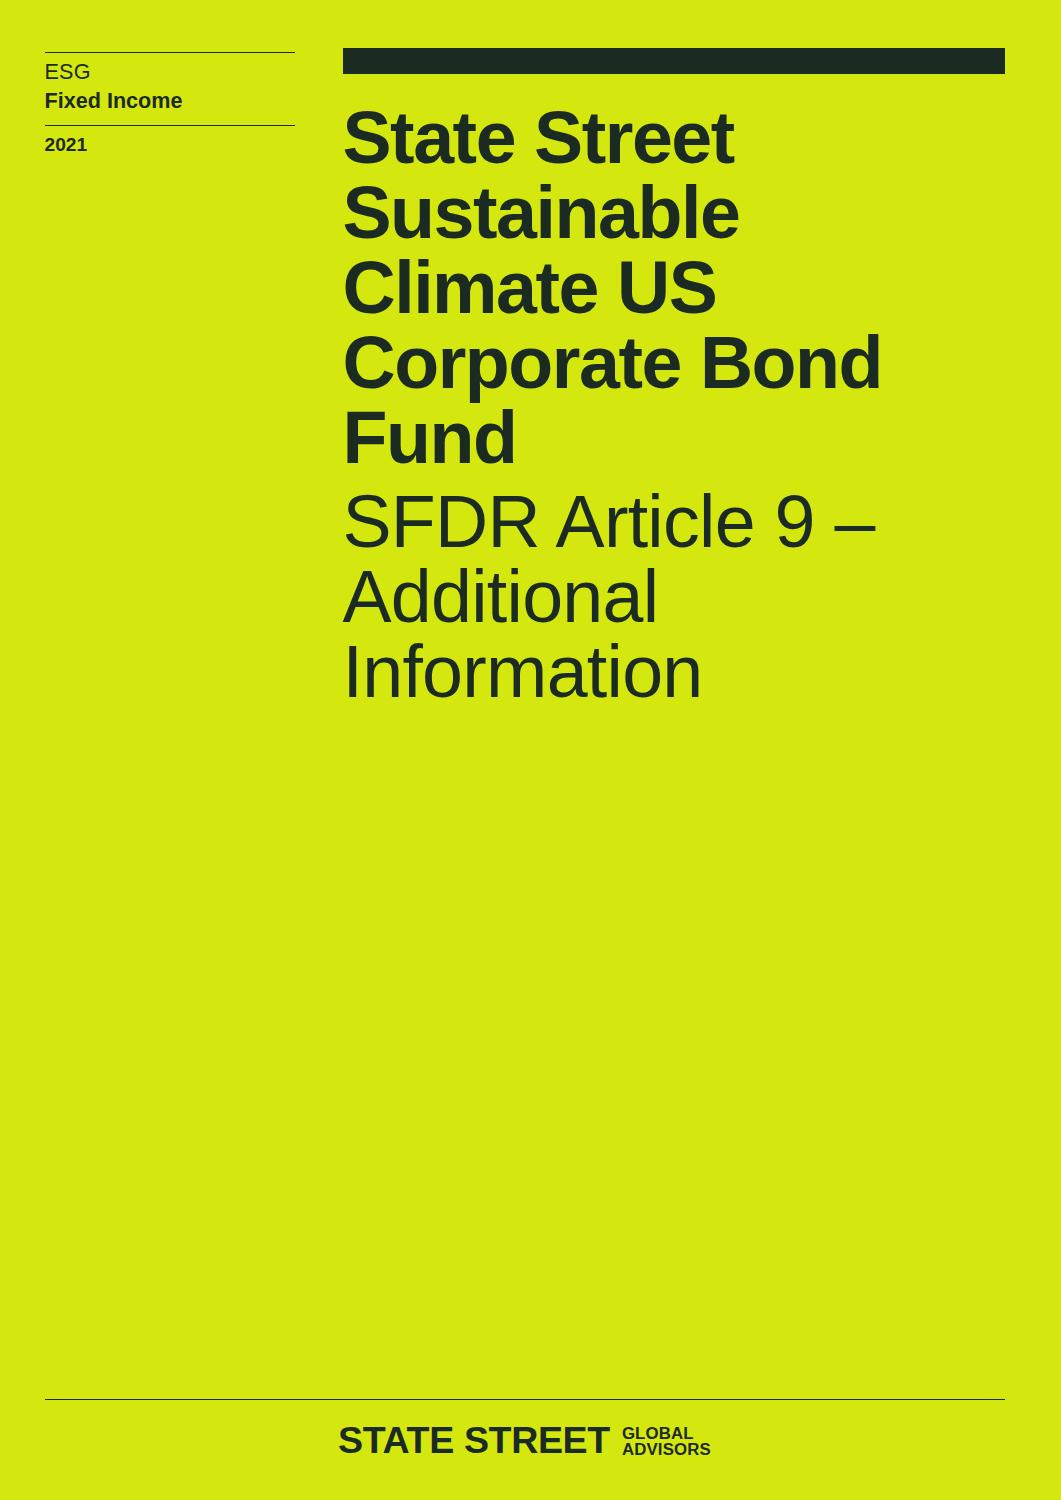ESG
Fixed Income
2021
State Street Sustainable Climate US Corporate Bond Fund SFDR Article 9 – Additional Information
STATE STREET GLOBAL ADVISORS